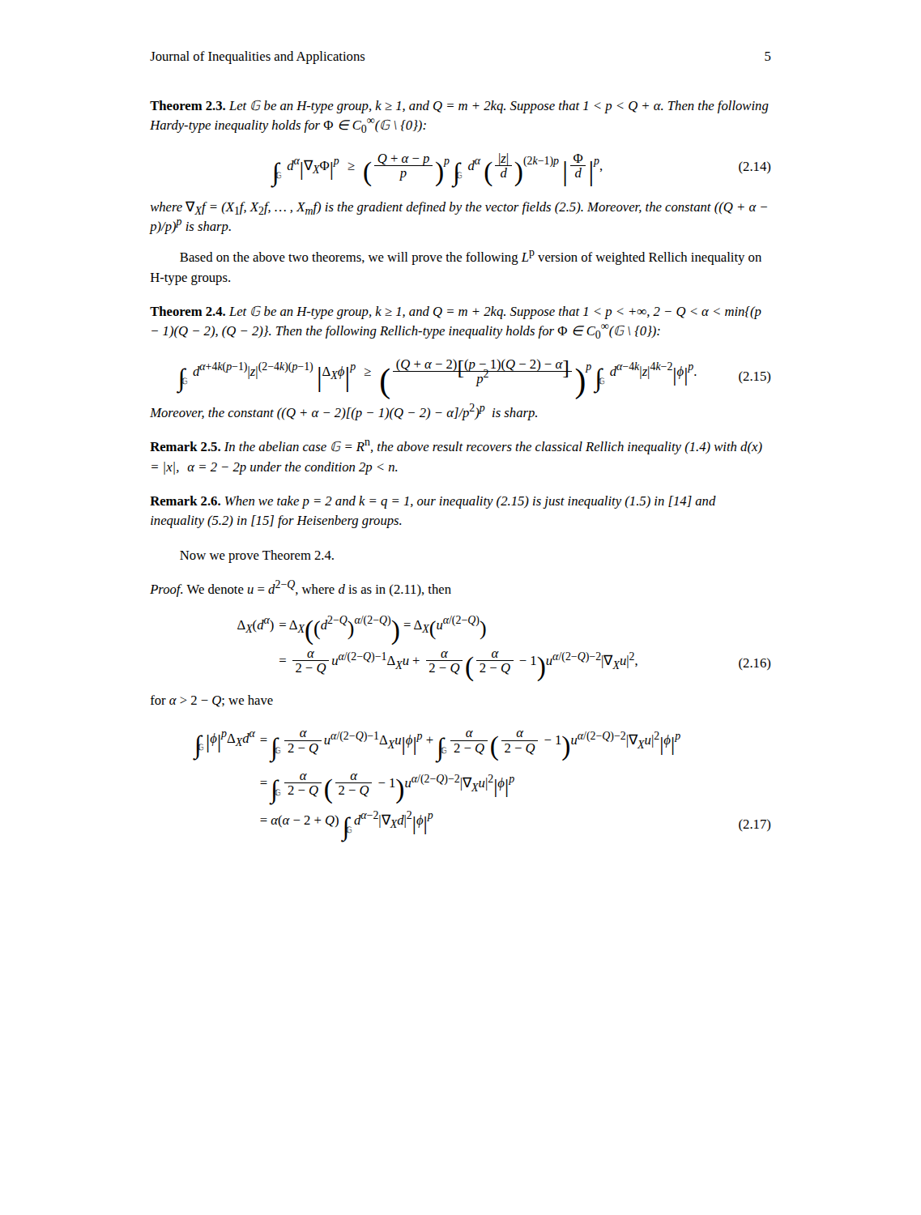Journal of Inequalities and Applications 5
Theorem 2.3. Let 𝔾 be an H-type group, k ≥ 1, and Q = m + 2kq. Suppose that 1 < p < Q + α. Then the following Hardy-type inequality holds for Φ ∈ C0∞(𝔾 \ {0}):
∫𝔾 dα|∇XΦ|p ≥ (Q + α − p p)p ∫𝔾 dα (|z|d)(2k−1)p |Φd|p,
(2.14)
where ∇Xf = (X1f, X2f, … , Xmf) is the gradient defined by the vector fields (2.5). Moreover, the constant ((Q + α − p)/p)p is sharp.
Based on the above two theorems, we will prove the following Lp version of weighted Rellich inequality on H-type groups.
Theorem 2.4. Let 𝔾 be an H-type group, k ≥ 1, and Q = m + 2kq. Suppose that 1 < p < +∞, 2 − Q < α < min{(p − 1)(Q − 2), (Q − 2)}. Then the following Rellich-type inequality holds for Φ ∈ C0∞(𝔾 \ {0}):
∫𝔾 dα+4k(p−1)|z|(2−4k)(p−1) |ΔXϕ|p ≥ ((Q + α − 2)[(p − 1)(Q − 2) − α] p2)p ∫𝔾 dα−4k|z|4k−2|ϕ|p.
(2.15)
Moreover, the constant ((Q + α − 2)[(p − 1)(Q − 2) − α]/p2)p is sharp.
Remark 2.5. In the abelian case 𝔾 = Rn, the above result recovers the classical Rellich inequality (1.4) with d(x) = |x|, α = 2 − 2p under the condition 2p < n.
Remark 2.6. When we take p = 2 and k = q = 1, our inequality (2.15) is just inequality (1.5) in [14] and inequality (5.2) in [15] for Heisenberg groups.
Now we prove Theorem 2.4.
Proof. We denote u = d2−Q, where d is as in (2.11), then
ΔX(dα)
= ΔX((d2−Q)α/(2−Q)) = ΔX(uα/(2−Q))
= α 2 − Q uα/(2−Q)−1ΔXu + α 2 − Q(α 2 − Q − 1) uα/(2−Q)−2|∇Xu|2,
(2.16)
for α > 2 − Q; we have
∫𝔾|ϕ|pΔXdα
= ∫𝔾α 2 − Q uα/(2−Q)−1ΔXu|ϕ|p + ∫𝔾α 2 − Q(α 2 − Q − 1) uα/(2−Q)−2|∇Xu|2|ϕ|p
= ∫𝔾α 2 − Q(α 2 − Q − 1) uα/(2−Q)−2|∇Xu|2|ϕ|p
= α(α − 2 + Q) ∫𝔾dα−2|∇Xd|2|ϕ|p
(2.17)